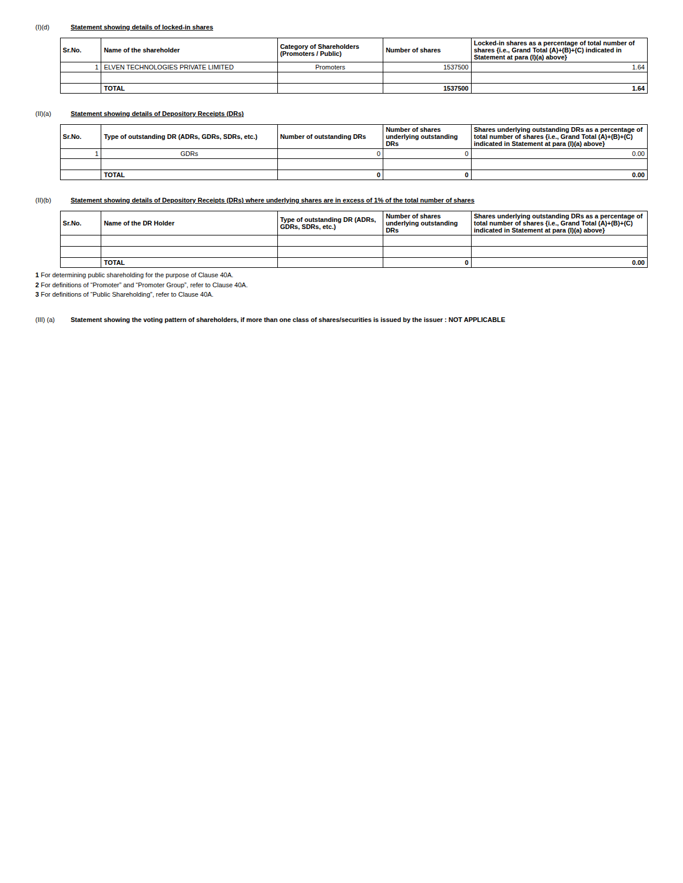(I)(d)
Statement showing details of locked-in shares
| Sr.No. | Name of the shareholder | Category of Shareholders (Promoters / Public) | Number of shares | Locked-in shares as a percentage of total number of shares {i.e., Grand Total (A)+(B)+(C) indicated in Statement at para (I)(a) above} |
| --- | --- | --- | --- | --- |
| 1 | ELVEN TECHNOLOGIES PRIVATE LIMITED | Promoters | 1537500 | 1.64 |
| | TOTAL | | 1537500 | 1.64 |
(II)(a)
Statement showing details of Depository Receipts (DRs)
| Sr.No. | Type of outstanding DR (ADRs, GDRs, SDRs, etc.) | Number of outstanding DRs | Number of shares underlying outstanding DRs | Shares underlying outstanding DRs as a percentage of total number of shares {i.e., Grand Total (A)+(B)+(C) indicated in Statement at para (I)(a) above} |
| --- | --- | --- | --- | --- |
| 1 | GDRs | 0 | 0 | 0.00 |
| | TOTAL | 0 | 0 | 0.00 |
(II)(b)
Statement showing details of Depository Receipts (DRs) where underlying shares are in excess of 1% of the total number of shares
| Sr.No. | Name of the DR Holder | Type of outstanding DR (ADRs, GDRs, SDRs, etc.) | Number of shares underlying outstanding DRs | Shares underlying outstanding DRs as a percentage of total number of shares {i.e., Grand Total (A)+(B)+(C) indicated in Statement at para (I)(a) above} |
| --- | --- | --- | --- | --- |
| | TOTAL | | 0 | 0.00 |
1 For determining public shareholding for the purpose of Clause 40A.
2 For definitions of “Promoter” and “Promoter Group”, refer to Clause 40A.
3 For definitions of “Public Shareholding”, refer to Clause 40A.
(III) (a)
Statement showing the voting pattern of shareholders, if more than one class of shares/securities is issued by the issuer : NOT APPLICABLE